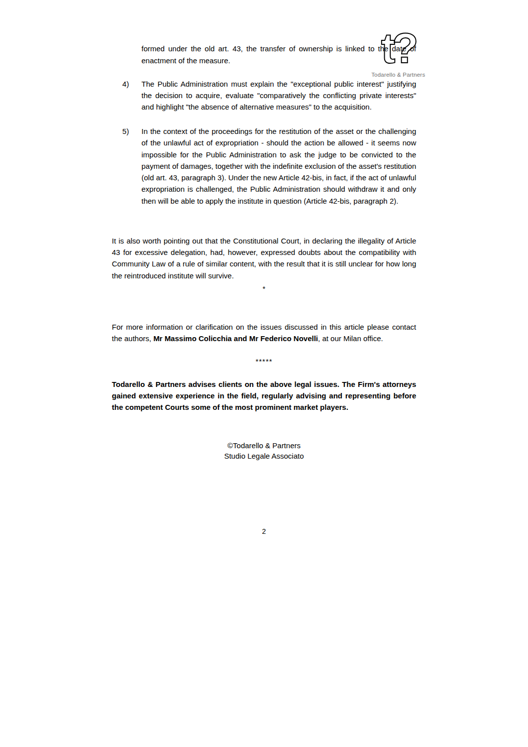t? Todarello & Partners
formed under the old art. 43, the transfer of ownership is linked to the date of enactment of the measure.
4) The Public Administration must explain the "exceptional public interest" justifying the decision to acquire, evaluate "comparatively the conflicting private interests" and highlight "the absence of alternative measures" to the acquisition.
5) In the context of the proceedings for the restitution of the asset or the challenging of the unlawful act of expropriation - should the action be allowed - it seems now impossible for the Public Administration to ask the judge to be convicted to the payment of damages, together with the indefinite exclusion of the asset's restitution (old art. 43, paragraph 3). Under the new Article 42-bis, in fact, if the act of unlawful expropriation is challenged, the Public Administration should withdraw it and only then will be able to apply the institute in question (Article 42-bis, paragraph 2).
It is also worth pointing out that the Constitutional Court, in declaring the illegality of Article 43 for excessive delegation, had, however, expressed doubts about the compatibility with Community Law of a rule of similar content, with the result that it is still unclear for how long the reintroduced institute will survive.
*
For more information or clarification on the issues discussed in this article please contact the authors, Mr Massimo Colicchia and Mr Federico Novelli, at our Milan office.
*****
Todarello & Partners advises clients on the above legal issues. The Firm's attorneys gained extensive experience in the field, regularly advising and representing before the competent Courts some of the most prominent market players.
©Todarello & Partners
Studio Legale Associato
2